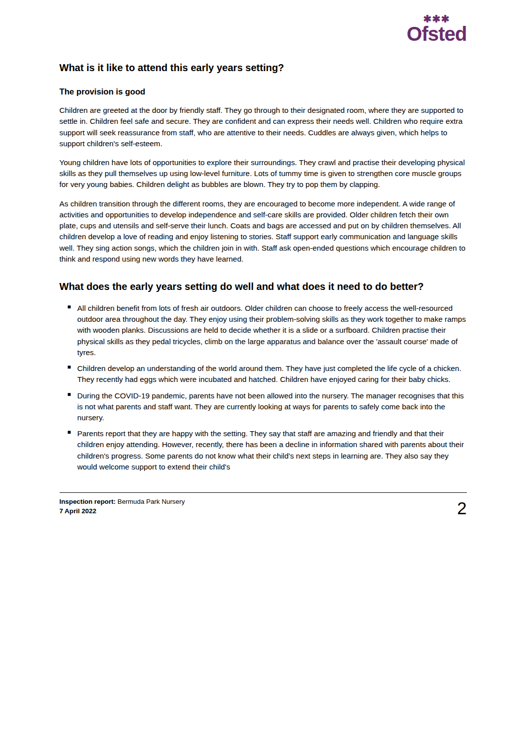✱✱✱
Ofsted
What is it like to attend this early years setting?
The provision is good
Children are greeted at the door by friendly staff. They go through to their designated room, where they are supported to settle in. Children feel safe and secure. They are confident and can express their needs well. Children who require extra support will seek reassurance from staff, who are attentive to their needs. Cuddles are always given, which helps to support children's self-esteem.
Young children have lots of opportunities to explore their surroundings. They crawl and practise their developing physical skills as they pull themselves up using low-level furniture. Lots of tummy time is given to strengthen core muscle groups for very young babies. Children delight as bubbles are blown. They try to pop them by clapping.
As children transition through the different rooms, they are encouraged to become more independent. A wide range of activities and opportunities to develop independence and self-care skills are provided. Older children fetch their own plate, cups and utensils and self-serve their lunch. Coats and bags are accessed and put on by children themselves. All children develop a love of reading and enjoy listening to stories. Staff support early communication and language skills well. They sing action songs, which the children join in with. Staff ask open-ended questions which encourage children to think and respond using new words they have learned.
What does the early years setting do well and what does it need to do better?
All children benefit from lots of fresh air outdoors. Older children can choose to freely access the well-resourced outdoor area throughout the day. They enjoy using their problem-solving skills as they work together to make ramps with wooden planks. Discussions are held to decide whether it is a slide or a surfboard. Children practise their physical skills as they pedal tricycles, climb on the large apparatus and balance over the 'assault course' made of tyres.
Children develop an understanding of the world around them. They have just completed the life cycle of a chicken. They recently had eggs which were incubated and hatched. Children have enjoyed caring for their baby chicks.
During the COVID-19 pandemic, parents have not been allowed into the nursery. The manager recognises that this is not what parents and staff want. They are currently looking at ways for parents to safely come back into the nursery.
Parents report that they are happy with the setting. They say that staff are amazing and friendly and that their children enjoy attending. However, recently, there has been a decline in information shared with parents about their children's progress. Some parents do not know what their child's next steps in learning are. They also say they would welcome support to extend their child's
Inspection report: Bermuda Park Nursery
7 April 2022
2